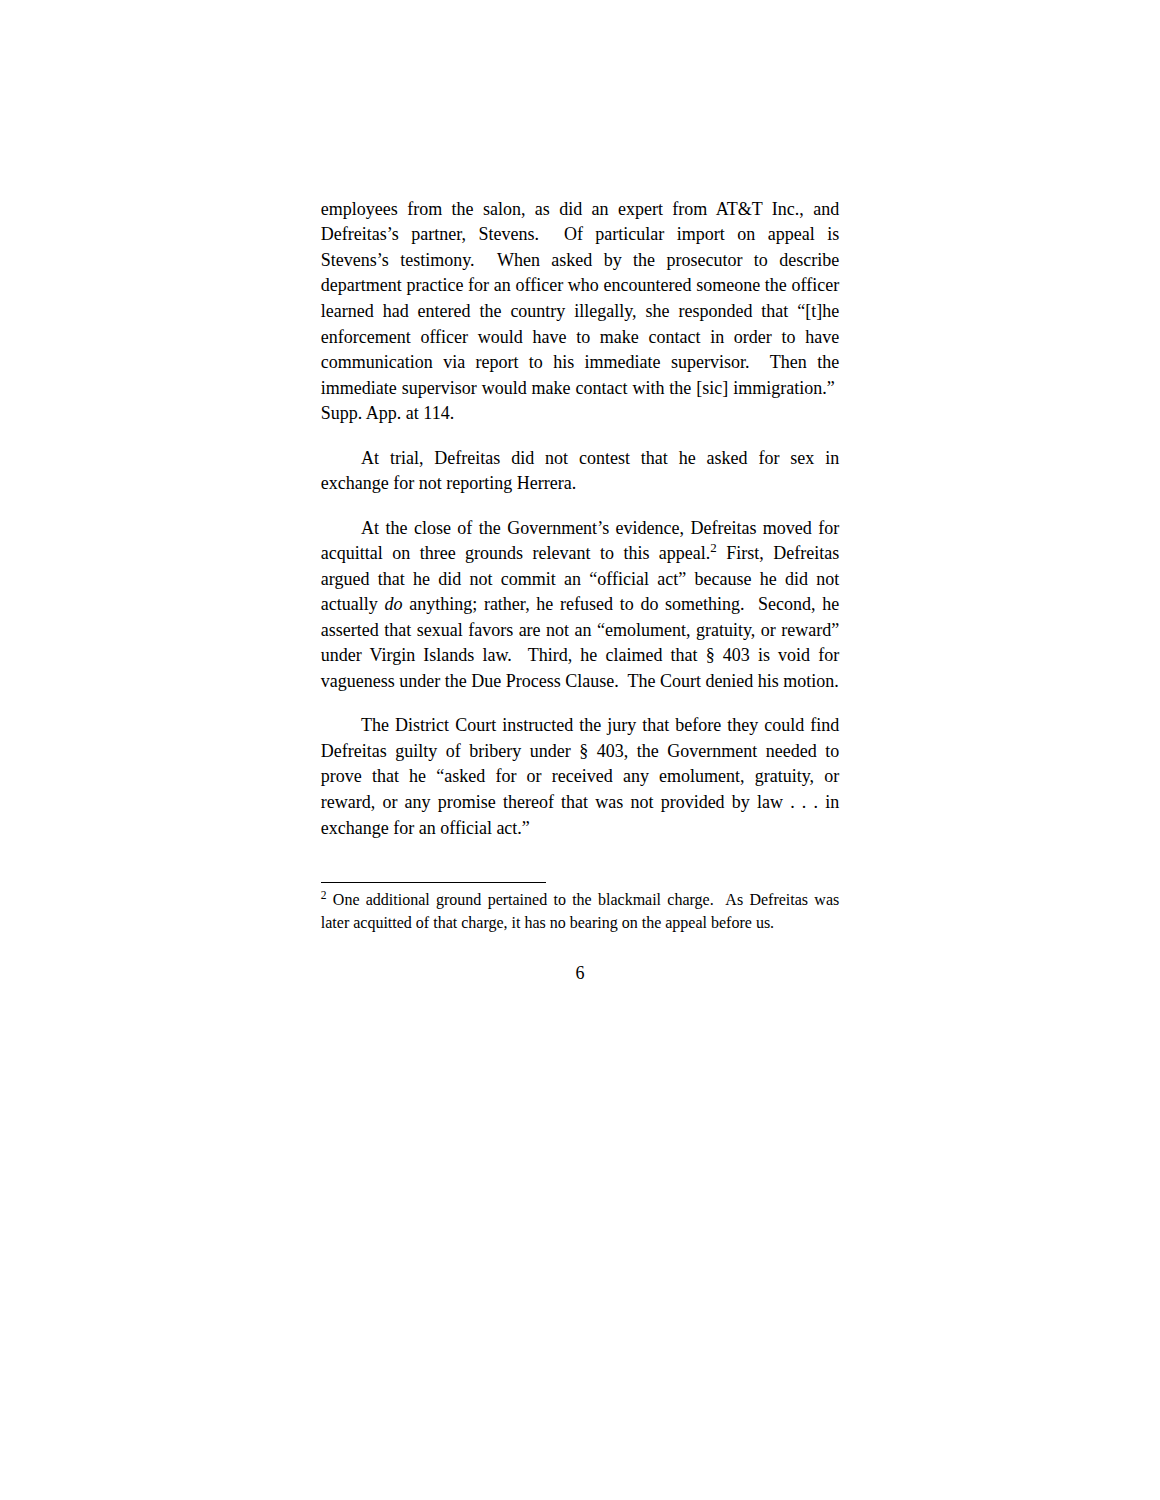employees from the salon, as did an expert from AT&T Inc., and Defreitas’s partner, Stevens. Of particular import on appeal is Stevens’s testimony. When asked by the prosecutor to describe department practice for an officer who encountered someone the officer learned had entered the country illegally, she responded that “[t]he enforcement officer would have to make contact in order to have communication via report to his immediate supervisor. Then the immediate supervisor would make contact with the [sic] immigration.” Supp. App. at 114.
At trial, Defreitas did not contest that he asked for sex in exchange for not reporting Herrera.
At the close of the Government’s evidence, Defreitas moved for acquittal on three grounds relevant to this appeal.2 First, Defreitas argued that he did not commit an “official act” because he did not actually do anything; rather, he refused to do something. Second, he asserted that sexual favors are not an “emolument, gratuity, or reward” under Virgin Islands law. Third, he claimed that § 403 is void for vagueness under the Due Process Clause. The Court denied his motion.
The District Court instructed the jury that before they could find Defreitas guilty of bribery under § 403, the Government needed to prove that he “asked for or received any emolument, gratuity, or reward, or any promise thereof that was not provided by law . . . in exchange for an official act.”
2 One additional ground pertained to the blackmail charge. As Defreitas was later acquitted of that charge, it has no bearing on the appeal before us.
6